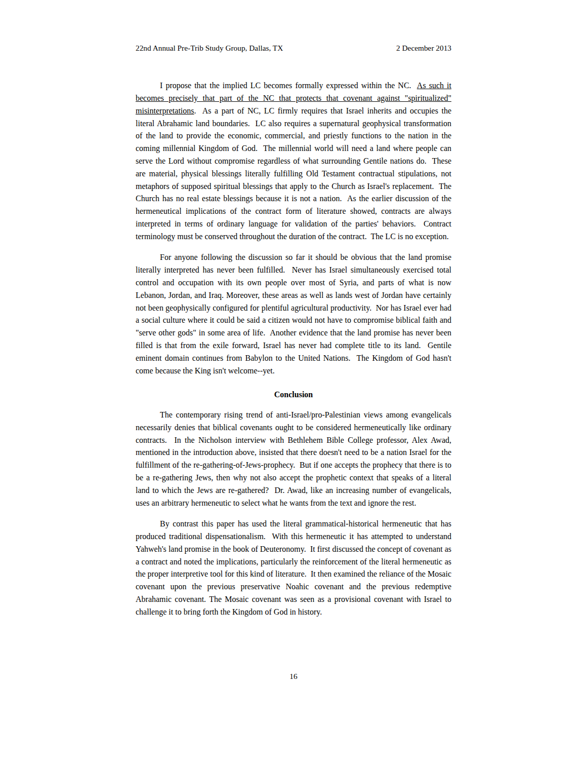22nd Annual Pre-Trib Study Group, Dallas, TX 2 December 2013
I propose that the implied LC becomes formally expressed within the NC. As such it becomes precisely that part of the NC that protects that covenant against "spiritualized" misinterpretations. As a part of NC, LC firmly requires that Israel inherits and occupies the literal Abrahamic land boundaries. LC also requires a supernatural geophysical transformation of the land to provide the economic, commercial, and priestly functions to the nation in the coming millennial Kingdom of God. The millennial world will need a land where people can serve the Lord without compromise regardless of what surrounding Gentile nations do. These are material, physical blessings literally fulfilling Old Testament contractual stipulations, not metaphors of supposed spiritual blessings that apply to the Church as Israel's replacement. The Church has no real estate blessings because it is not a nation. As the earlier discussion of the hermeneutical implications of the contract form of literature showed, contracts are always interpreted in terms of ordinary language for validation of the parties' behaviors. Contract terminology must be conserved throughout the duration of the contract. The LC is no exception.
For anyone following the discussion so far it should be obvious that the land promise literally interpreted has never been fulfilled. Never has Israel simultaneously exercised total control and occupation with its own people over most of Syria, and parts of what is now Lebanon, Jordan, and Iraq. Moreover, these areas as well as lands west of Jordan have certainly not been geophysically configured for plentiful agricultural productivity. Nor has Israel ever had a social culture where it could be said a citizen would not have to compromise biblical faith and "serve other gods" in some area of life. Another evidence that the land promise has never been filled is that from the exile forward, Israel has never had complete title to its land. Gentile eminent domain continues from Babylon to the United Nations. The Kingdom of God hasn't come because the King isn't welcome--yet.
Conclusion
The contemporary rising trend of anti-Israel/pro-Palestinian views among evangelicals necessarily denies that biblical covenants ought to be considered hermeneutically like ordinary contracts. In the Nicholson interview with Bethlehem Bible College professor, Alex Awad, mentioned in the introduction above, insisted that there doesn't need to be a nation Israel for the fulfillment of the re-gathering-of-Jews-prophecy. But if one accepts the prophecy that there is to be a re-gathering Jews, then why not also accept the prophetic context that speaks of a literal land to which the Jews are re-gathered? Dr. Awad, like an increasing number of evangelicals, uses an arbitrary hermeneutic to select what he wants from the text and ignore the rest.
By contrast this paper has used the literal grammatical-historical hermeneutic that has produced traditional dispensationalism. With this hermeneutic it has attempted to understand Yahweh's land promise in the book of Deuteronomy. It first discussed the concept of covenant as a contract and noted the implications, particularly the reinforcement of the literal hermeneutic as the proper interpretive tool for this kind of literature. It then examined the reliance of the Mosaic covenant upon the previous preservative Noahic covenant and the previous redemptive Abrahamic covenant. The Mosaic covenant was seen as a provisional covenant with Israel to challenge it to bring forth the Kingdom of God in history.
16